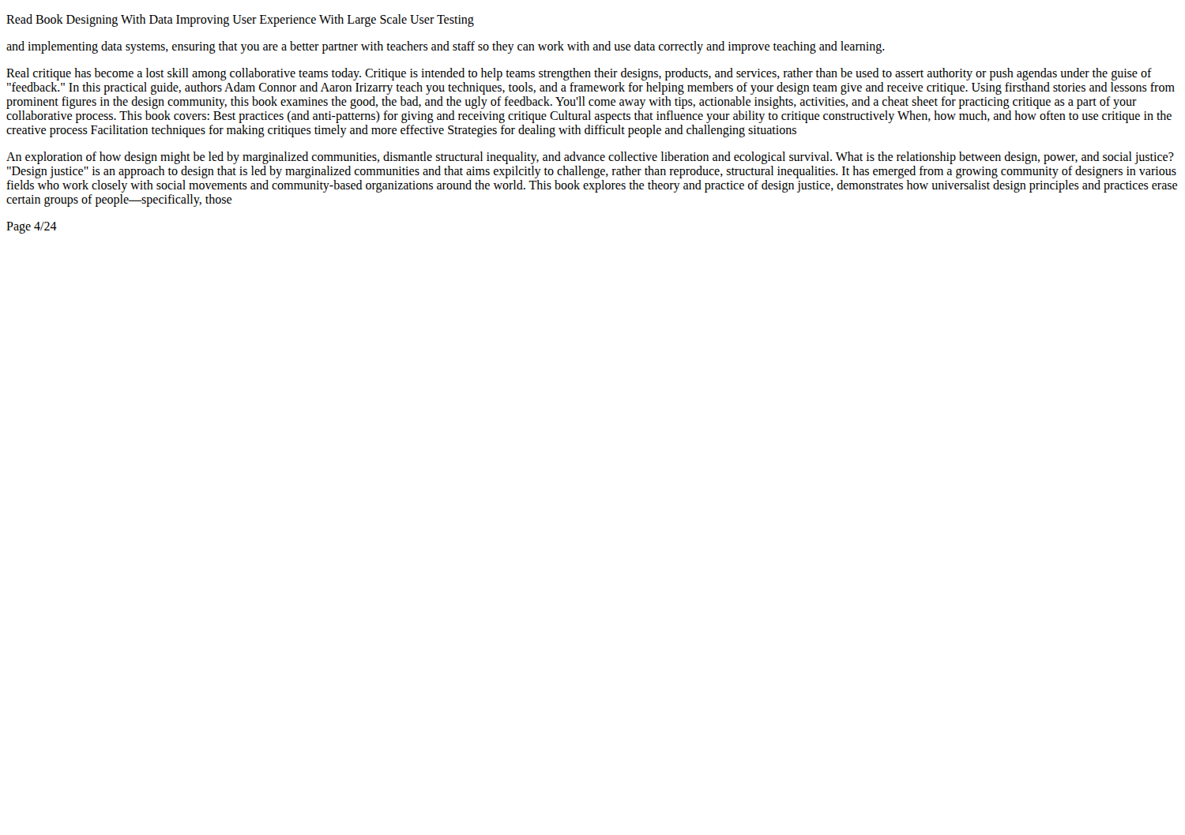Read Book Designing With Data Improving User Experience With Large Scale User Testing
and implementing data systems, ensuring that you are a better partner with teachers and staff so they can work with and use data correctly and improve teaching and learning.
Real critique has become a lost skill among collaborative teams today. Critique is intended to help teams strengthen their designs, products, and services, rather than be used to assert authority or push agendas under the guise of "feedback." In this practical guide, authors Adam Connor and Aaron Irizarry teach you techniques, tools, and a framework for helping members of your design team give and receive critique. Using firsthand stories and lessons from prominent figures in the design community, this book examines the good, the bad, and the ugly of feedback. You'll come away with tips, actionable insights, activities, and a cheat sheet for practicing critique as a part of your collaborative process. This book covers: Best practices (and anti-patterns) for giving and receiving critique Cultural aspects that influence your ability to critique constructively When, how much, and how often to use critique in the creative process Facilitation techniques for making critiques timely and more effective Strategies for dealing with difficult people and challenging situations
An exploration of how design might be led by marginalized communities, dismantle structural inequality, and advance collective liberation and ecological survival. What is the relationship between design, power, and social justice? "Design justice" is an approach to design that is led by marginalized communities and that aims expilcitly to challenge, rather than reproduce, structural inequalities. It has emerged from a growing community of designers in various fields who work closely with social movements and community-based organizations around the world. This book explores the theory and practice of design justice, demonstrates how universalist design principles and practices erase certain groups of people—specifically, those
Page 4/24